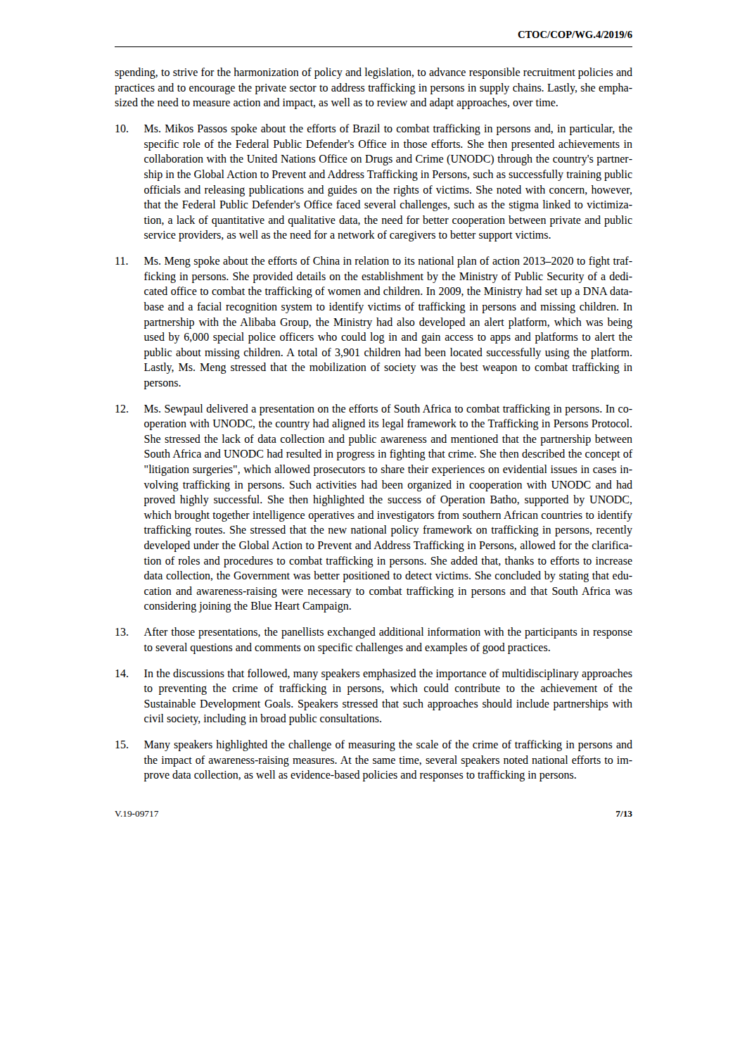CTOC/COP/WG.4/2019/6
spending, to strive for the harmonization of policy and legislation, to advance responsible recruitment policies and practices and to encourage the private sector to address trafficking in persons in supply chains. Lastly, she emphasized the need to measure action and impact, as well as to review and adapt approaches, over time.
10.
Ms. Mikos Passos spoke about the efforts of Brazil to combat trafficking in persons and, in particular, the specific role of the Federal Public Defender's Office in those efforts. She then presented achievements in collaboration with the United Nations Office on Drugs and Crime (UNODC) through the country's partnership in the Global Action to Prevent and Address Trafficking in Persons, such as successfully training public officials and releasing publications and guides on the rights of victims. She noted with concern, however, that the Federal Public Defender's Office faced several challenges, such as the stigma linked to victimization, a lack of quantitative and qualitative data, the need for better cooperation between private and public service providers, as well as the need for a network of caregivers to better support victims.
11.
Ms. Meng spoke about the efforts of China in relation to its national plan of action 2013–2020 to fight trafficking in persons. She provided details on the establishment by the Ministry of Public Security of a dedicated office to combat the trafficking of women and children. In 2009, the Ministry had set up a DNA database and a facial recognition system to identify victims of trafficking in persons and missing children. In partnership with the Alibaba Group, the Ministry had also developed an alert platform, which was being used by 6,000 special police officers who could log in and gain access to apps and platforms to alert the public about missing children. A total of 3,901 children had been located successfully using the platform. Lastly, Ms. Meng stressed that the mobilization of society was the best weapon to combat trafficking in persons.
12.
Ms. Sewpaul delivered a presentation on the efforts of South Africa to combat trafficking in persons. In cooperation with UNODC, the country had aligned its legal framework to the Trafficking in Persons Protocol. She stressed the lack of data collection and public awareness and mentioned that the partnership between South Africa and UNODC had resulted in progress in fighting that crime. She then described the concept of "litigation surgeries", which allowed prosecutors to share their experiences on evidential issues in cases involving trafficking in persons. Such activities had been organized in cooperation with UNODC and had proved highly successful. She then highlighted the success of Operation Batho, supported by UNODC, which brought together intelligence operatives and investigators from southern African countries to identify trafficking routes. She stressed that the new national policy framework on trafficking in persons, recently developed under the Global Action to Prevent and Address Trafficking in Persons, allowed for the clarification of roles and procedures to combat trafficking in persons. She added that, thanks to efforts to increase data collection, the Government was better positioned to detect victims. She concluded by stating that education and awareness-raising were necessary to combat trafficking in persons and that South Africa was considering joining the Blue Heart Campaign.
13.
After those presentations, the panellists exchanged additional information with the participants in response to several questions and comments on specific challenges and examples of good practices.
14.
In the discussions that followed, many speakers emphasized the importance of multidisciplinary approaches to preventing the crime of trafficking in persons, which could contribute to the achievement of the Sustainable Development Goals. Speakers stressed that such approaches should include partnerships with civil society, including in broad public consultations.
15.
Many speakers highlighted the challenge of measuring the scale of the crime of trafficking in persons and the impact of awareness-raising measures. At the same time, several speakers noted national efforts to improve data collection, as well as evidence-based policies and responses to trafficking in persons.
V.19-09717
7/13